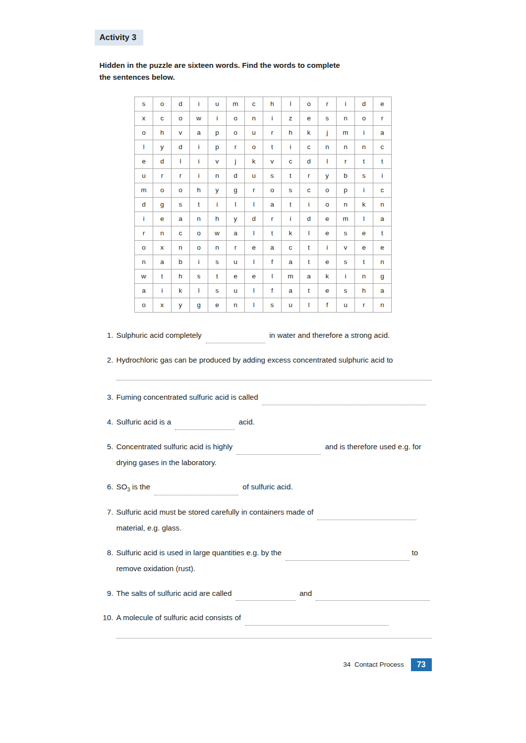Activity 3
Hidden in the puzzle are sixteen words. Find the words to complete
the sentences below.
| s | o | d | i | u | m | c | h | l | o | r | i | d | e |
| x | c | o | w | i | o | n | i | z | e | s | n | o | r |
| o | h | v | a | p | o | u | r | h | k | j | m | i | a |
| l | y | d | i | p | r | o | t | i | c | n | n | n | c |
| e | d | l | i | v | j | k | v | c | d | l | r | t | t |
| u | r | r | i | n | d | u | s | t | r | y | b | s | i |
| m | o | o | h | y | g | r | o | s | c | o | p | i | c |
| d | g | s | t | i | l | l | a | t | i | o | n | k | n |
| i | e | a | n | h | y | d | r | i | d | e | m | l | a |
| r | n | c | o | w | a | l | t | k | l | e | s | e | t |
| o | x | n | o | n | r | e | a | c | t | i | v | e | e |
| n | a | b | i | s | u | l | f | a | t | e | s | t | n |
| w | t | h | s | t | e | e | l | m | a | k | i | n | g |
| a | i | k | l | s | u | l | f | a | t | e | s | h | a |
| o | x | y | g | e | n | l | s | u | l | f | u | r | n |
Sulphuric acid completely in water and therefore a strong acid.
Hydrochloric gas can be produced by adding excess concentrated sulphuric acid to
Fuming concentrated sulfuric acid is called
Sulfuric acid is a acid.
Concentrated sulfuric acid is highly and is therefore used e.g. for drying gases in the laboratory.
SO3 is the of sulfuric acid.
Sulfuric acid must be stored carefully in containers made of material, e.g. glass.
Sulfuric acid is used in large quantities e.g. by the to remove oxidation (rust).
The salts of sulfuric acid are called and
A molecule of sulfuric acid consists of
34 Contact Process 73